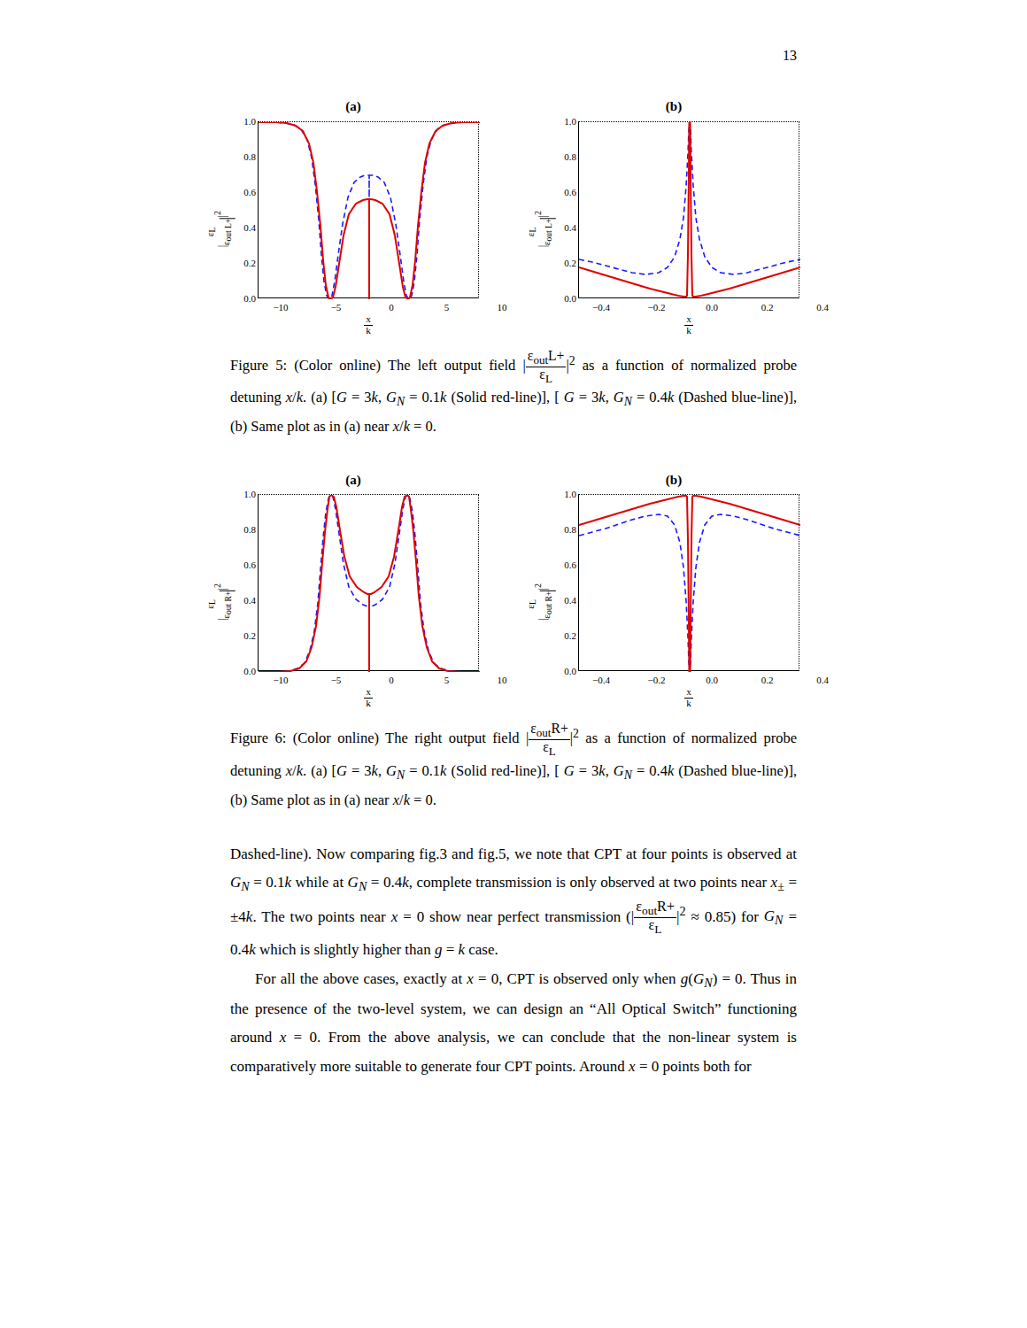13
(a)
|εout L+εL|2
1.0
0.8
0.6
0.4
0.2
0.0
−10
−5
0
5
10
xk
(b)
|εout L+εL|2
1.0
0.8
0.6
0.4
0.2
0.0
−0.4
−0.2
0.0
0.2
0.4
xk
Figure 5: (Color online) The left output field |εoutL+εL|2 as a function of normalized probe detuning x/k. (a) [G = 3k, GN = 0.1k (Solid red-line)], [ G = 3k, GN = 0.4k (Dashed blue-line)], (b) Same plot as in (a) near x/k = 0.
(a)
|εout R+εL|2
1.0
0.8
0.6
0.4
0.2
0.0
−10
−5
0
5
10
xk
(b)
|εout R+εL|2
1.0
0.8
0.6
0.4
0.2
0.0
−0.4
−0.2
0.0
0.2
0.4
xk
Figure 6: (Color online) The right output field |εoutR+εL|2 as a function of normalized probe detuning x/k. (a) [G = 3k, GN = 0.1k (Solid red-line)], [ G = 3k, GN = 0.4k (Dashed blue-line)], (b) Same plot as in (a) near x/k = 0.
Dashed-line). Now comparing fig.3 and fig.5, we note that CPT at four points is observed at GN = 0.1k while at GN = 0.4k, complete transmission is only observed at two points near x± = ±4k. The two points near x = 0 show near perfect transmission (|εoutR+εL|2 ≈ 0.85) for GN = 0.4k which is slightly higher than g = k case.
For all the above cases, exactly at x = 0, CPT is observed only when g(GN) = 0. Thus in the presence of the two-level system, we can design an “All Optical Switch” functioning around x = 0. From the above analysis, we can conclude that the non-linear system is comparatively more suitable to generate four CPT points. Around x = 0 points both for